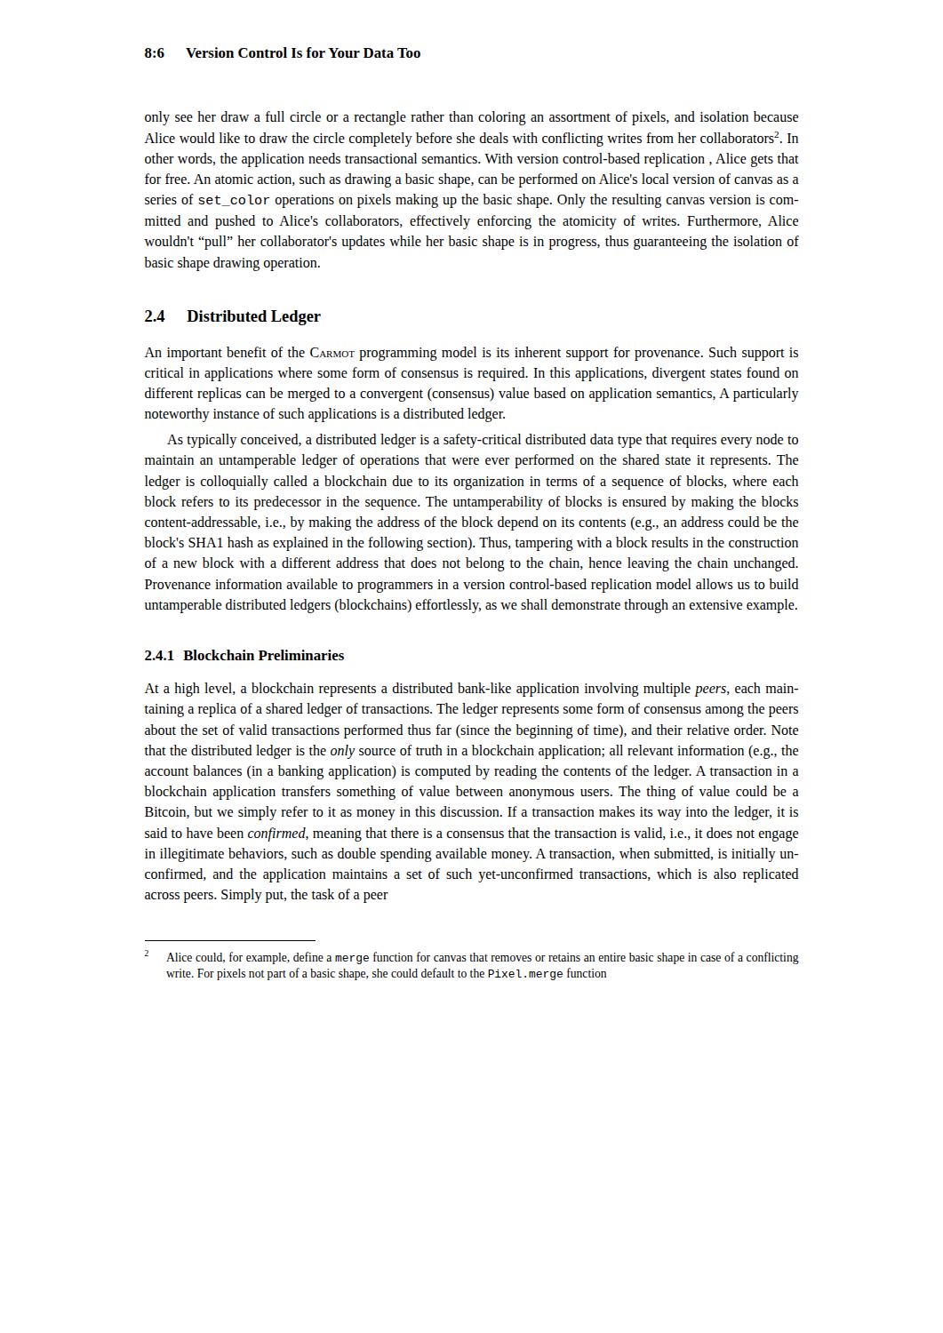8:6 Version Control Is for Your Data Too
only see her draw a full circle or a rectangle rather than coloring an assortment of pixels, and isolation because Alice would like to draw the circle completely before she deals with conflicting writes from her collaborators2. In other words, the application needs transactional semantics. With version control-based replication , Alice gets that for free. An atomic action, such as drawing a basic shape, can be performed on Alice's local version of canvas as a series of set_color operations on pixels making up the basic shape. Only the resulting canvas version is committed and pushed to Alice's collaborators, effectively enforcing the atomicity of writes. Furthermore, Alice wouldn't “pull” her collaborator's updates while her basic shape is in progress, thus guaranteeing the isolation of basic shape drawing operation.
2.4 Distributed Ledger
An important benefit of the Carmot programming model is its inherent support for provenance. Such support is critical in applications where some form of consensus is required. In this applications, divergent states found on different replicas can be merged to a convergent (consensus) value based on application semantics, A particularly noteworthy instance of such applications is a distributed ledger.
As typically conceived, a distributed ledger is a safety-critical distributed data type that requires every node to maintain an untamperable ledger of operations that were ever performed on the shared state it represents. The ledger is colloquially called a blockchain due to its organization in terms of a sequence of blocks, where each block refers to its predecessor in the sequence. The untamperability of blocks is ensured by making the blocks content-addressable, i.e., by making the address of the block depend on its contents (e.g., an address could be the block's SHA1 hash as explained in the following section). Thus, tampering with a block results in the construction of a new block with a different address that does not belong to the chain, hence leaving the chain unchanged. Provenance information available to programmers in a version control-based replication model allows us to build untamperable distributed ledgers (blockchains) effortlessly, as we shall demonstrate through an extensive example.
2.4.1 Blockchain Preliminaries
At a high level, a blockchain represents a distributed bank-like application involving multiple peers, each maintaining a replica of a shared ledger of transactions. The ledger represents some form of consensus among the peers about the set of valid transactions performed thus far (since the beginning of time), and their relative order. Note that the distributed ledger is the only source of truth in a blockchain application; all relevant information (e.g., the account balances (in a banking application) is computed by reading the contents of the ledger. A transaction in a blockchain application transfers something of value between anonymous users. The thing of value could be a Bitcoin, but we simply refer to it as money in this discussion. If a transaction makes its way into the ledger, it is said to have been confirmed, meaning that there is a consensus that the transaction is valid, i.e., it does not engage in illegitimate behaviors, such as double spending available money. A transaction, when submitted, is initially unconfirmed, and the application maintains a set of such yet-unconfirmed transactions, which is also replicated across peers. Simply put, the task of a peer
2 Alice could, for example, define a merge function for canvas that removes or retains an entire basic shape in case of a conflicting write. For pixels not part of a basic shape, she could default to the Pixel.merge function